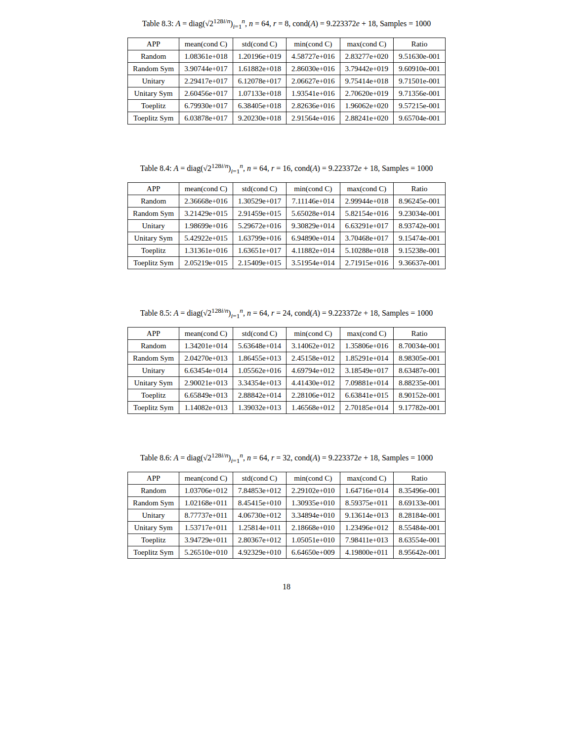Table 8.3: A = diag(√2128i/n)i=1n, n = 64, r = 8, cond(A) = 9.223372e + 18, Samples = 1000
| APP | mean(cond C) | std(cond C) | min(cond C) | max(cond C) | Ratio |
| --- | --- | --- | --- | --- | --- |
| Random | 1.08361e+018 | 1.20196e+019 | 4.58727e+016 | 2.83277e+020 | 9.51630e-001 |
| Random Sym | 3.90744e+017 | 1.61882e+018 | 2.86030e+016 | 3.79442e+019 | 9.60910e-001 |
| Unitary | 2.29417e+017 | 6.12078e+017 | 2.06627e+016 | 9.75414e+018 | 9.71501e-001 |
| Unitary Sym | 2.60456e+017 | 1.07133e+018 | 1.93541e+016 | 2.70620e+019 | 9.71356e-001 |
| Toeplitz | 6.79930e+017 | 6.38405e+018 | 2.82636e+016 | 1.96062e+020 | 9.57215e-001 |
| Toeplitz Sym | 6.03878e+017 | 9.20230e+018 | 2.91564e+016 | 2.88241e+020 | 9.65704e-001 |
Table 8.4: A = diag(√2128i/n)i=1n, n = 64, r = 16, cond(A) = 9.223372e + 18, Samples = 1000
| APP | mean(cond C) | std(cond C) | min(cond C) | max(cond C) | Ratio |
| --- | --- | --- | --- | --- | --- |
| Random | 2.36668e+016 | 1.30529e+017 | 7.11146e+014 | 2.99944e+018 | 8.96245e-001 |
| Random Sym | 3.21429e+015 | 2.91459e+015 | 5.65028e+014 | 5.82154e+016 | 9.23034e-001 |
| Unitary | 1.98699e+016 | 5.29672e+016 | 9.30829e+014 | 6.63291e+017 | 8.93742e-001 |
| Unitary Sym | 5.42922e+015 | 1.63799e+016 | 6.94890e+014 | 3.70468e+017 | 9.15474e-001 |
| Toeplitz | 1.31361e+016 | 1.63651e+017 | 4.11882e+014 | 5.10288e+018 | 9.15238e-001 |
| Toeplitz Sym | 2.05219e+015 | 2.15409e+015 | 3.51954e+014 | 2.71915e+016 | 9.36637e-001 |
Table 8.5: A = diag(√2128i/n)i=1n, n = 64, r = 24, cond(A) = 9.223372e + 18, Samples = 1000
| APP | mean(cond C) | std(cond C) | min(cond C) | max(cond C) | Ratio |
| --- | --- | --- | --- | --- | --- |
| Random | 1.34201e+014 | 5.63648e+014 | 3.14062e+012 | 1.35806e+016 | 8.70034e-001 |
| Random Sym | 2.04270e+013 | 1.86455e+013 | 2.45158e+012 | 1.85291e+014 | 8.98305e-001 |
| Unitary | 6.63454e+014 | 1.05562e+016 | 4.69794e+012 | 3.18549e+017 | 8.63487e-001 |
| Unitary Sym | 2.90021e+013 | 3.34354e+013 | 4.41430e+012 | 7.09881e+014 | 8.88235e-001 |
| Toeplitz | 6.65849e+013 | 2.88842e+014 | 2.28106e+012 | 6.63841e+015 | 8.90152e-001 |
| Toeplitz Sym | 1.14082e+013 | 1.39032e+013 | 1.46568e+012 | 2.70185e+014 | 9.17782e-001 |
Table 8.6: A = diag(√2128i/n)i=1n, n = 64, r = 32, cond(A) = 9.223372e + 18, Samples = 1000
| APP | mean(cond C) | std(cond C) | min(cond C) | max(cond C) | Ratio |
| --- | --- | --- | --- | --- | --- |
| Random | 1.03706e+012 | 7.84853e+012 | 2.29102e+010 | 1.64716e+014 | 8.35496e-001 |
| Random Sym | 1.02168e+011 | 8.45415e+010 | 1.30935e+010 | 8.59375e+011 | 8.69133e-001 |
| Unitary | 8.77737e+011 | 4.06730e+012 | 3.34894e+010 | 9.13614e+013 | 8.28184e-001 |
| Unitary Sym | 1.53717e+011 | 1.25814e+011 | 2.18668e+010 | 1.23496e+012 | 8.55484e-001 |
| Toeplitz | 3.94729e+011 | 2.80367e+012 | 1.05051e+010 | 7.98411e+013 | 8.63554e-001 |
| Toeplitz Sym | 5.26510e+010 | 4.92329e+010 | 6.64650e+009 | 4.19800e+011 | 8.95642e-001 |
18